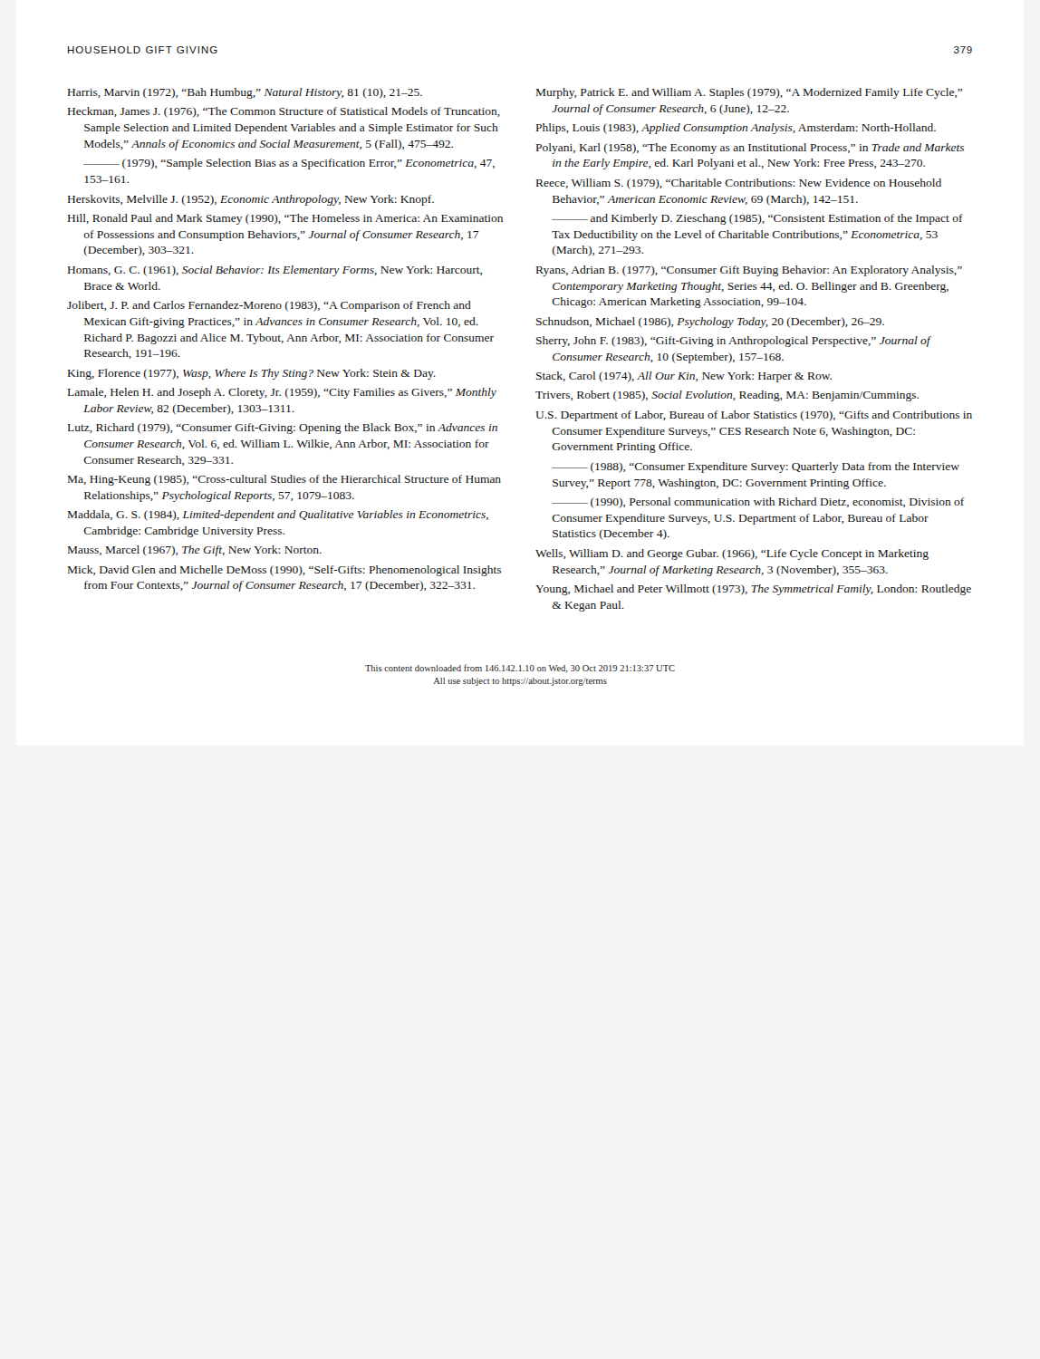Household Gift Giving 379
Harris, Marvin (1972), “Bah Humbug,” Natural History, 81 (10), 21–25.
Heckman, James J. (1976), “The Common Structure of Statistical Models of Truncation, Sample Selection and Limited Dependent Variables and a Simple Estimator for Such Models,” Annals of Economics and Social Measurement, 5 (Fall), 475–492.
——— (1979), “Sample Selection Bias as a Specification Error,” Econometrica, 47, 153–161.
Herskovits, Melville J. (1952), Economic Anthropology, New York: Knopf.
Hill, Ronald Paul and Mark Stamey (1990), “The Homeless in America: An Examination of Possessions and Consumption Behaviors,” Journal of Consumer Research, 17 (December), 303–321.
Homans, G. C. (1961), Social Behavior: Its Elementary Forms, New York: Harcourt, Brace & World.
Jolibert, J. P. and Carlos Fernandez-Moreno (1983), “A Comparison of French and Mexican Gift-giving Practices,” in Advances in Consumer Research, Vol. 10, ed. Richard P. Bagozzi and Alice M. Tybout, Ann Arbor, MI: Association for Consumer Research, 191–196.
King, Florence (1977), Wasp, Where Is Thy Sting? New York: Stein & Day.
Lamale, Helen H. and Joseph A. Clorety, Jr. (1959), “City Families as Givers,” Monthly Labor Review, 82 (December), 1303–1311.
Lutz, Richard (1979), “Consumer Gift-Giving: Opening the Black Box,” in Advances in Consumer Research, Vol. 6, ed. William L. Wilkie, Ann Arbor, MI: Association for Consumer Research, 329–331.
Ma, Hing-Keung (1985), “Cross-cultural Studies of the Hierarchical Structure of Human Relationships,” Psychological Reports, 57, 1079–1083.
Maddala, G. S. (1984), Limited-dependent and Qualitative Variables in Econometrics, Cambridge: Cambridge University Press.
Mauss, Marcel (1967), The Gift, New York: Norton.
Mick, David Glen and Michelle DeMoss (1990), “Self-Gifts: Phenomenological Insights from Four Contexts,” Journal of Consumer Research, 17 (December), 322–331.
Murphy, Patrick E. and William A. Staples (1979), “A Modernized Family Life Cycle,” Journal of Consumer Research, 6 (June), 12–22.
Phlips, Louis (1983), Applied Consumption Analysis, Amsterdam: North-Holland.
Polyani, Karl (1958), “The Economy as an Institutional Process,” in Trade and Markets in the Early Empire, ed. Karl Polyani et al., New York: Free Press, 243–270.
Reece, William S. (1979), “Charitable Contributions: New Evidence on Household Behavior,” American Economic Review, 69 (March), 142–151.
——— and Kimberly D. Zieschang (1985), “Consistent Estimation of the Impact of Tax Deductibility on the Level of Charitable Contributions,” Econometrica, 53 (March), 271–293.
Ryans, Adrian B. (1977), “Consumer Gift Buying Behavior: An Exploratory Analysis,” Contemporary Marketing Thought, Series 44, ed. O. Bellinger and B. Greenberg, Chicago: American Marketing Association, 99–104.
Schnudson, Michael (1986), Psychology Today, 20 (December), 26–29.
Sherry, John F. (1983), “Gift-Giving in Anthropological Perspective,” Journal of Consumer Research, 10 (September), 157–168.
Stack, Carol (1974), All Our Kin, New York: Harper & Row.
Trivers, Robert (1985), Social Evolution, Reading, MA: Benjamin/Cummings.
U.S. Department of Labor, Bureau of Labor Statistics (1970), “Gifts and Contributions in Consumer Expenditure Surveys,” CES Research Note 6, Washington, DC: Government Printing Office.
——— (1988), “Consumer Expenditure Survey: Quarterly Data from the Interview Survey,” Report 778, Washington, DC: Government Printing Office.
——— (1990), Personal communication with Richard Dietz, economist, Division of Consumer Expenditure Surveys, U.S. Department of Labor, Bureau of Labor Statistics (December 4).
Wells, William D. and George Gubar. (1966), “Life Cycle Concept in Marketing Research,” Journal of Marketing Research, 3 (November), 355–363.
Young, Michael and Peter Willmott (1973), The Symmetrical Family, London: Routledge & Kegan Paul.
This content downloaded from 146.142.1.10 on Wed, 30 Oct 2019 21:13:37 UTC
All use subject to https://about.jstor.org/terms